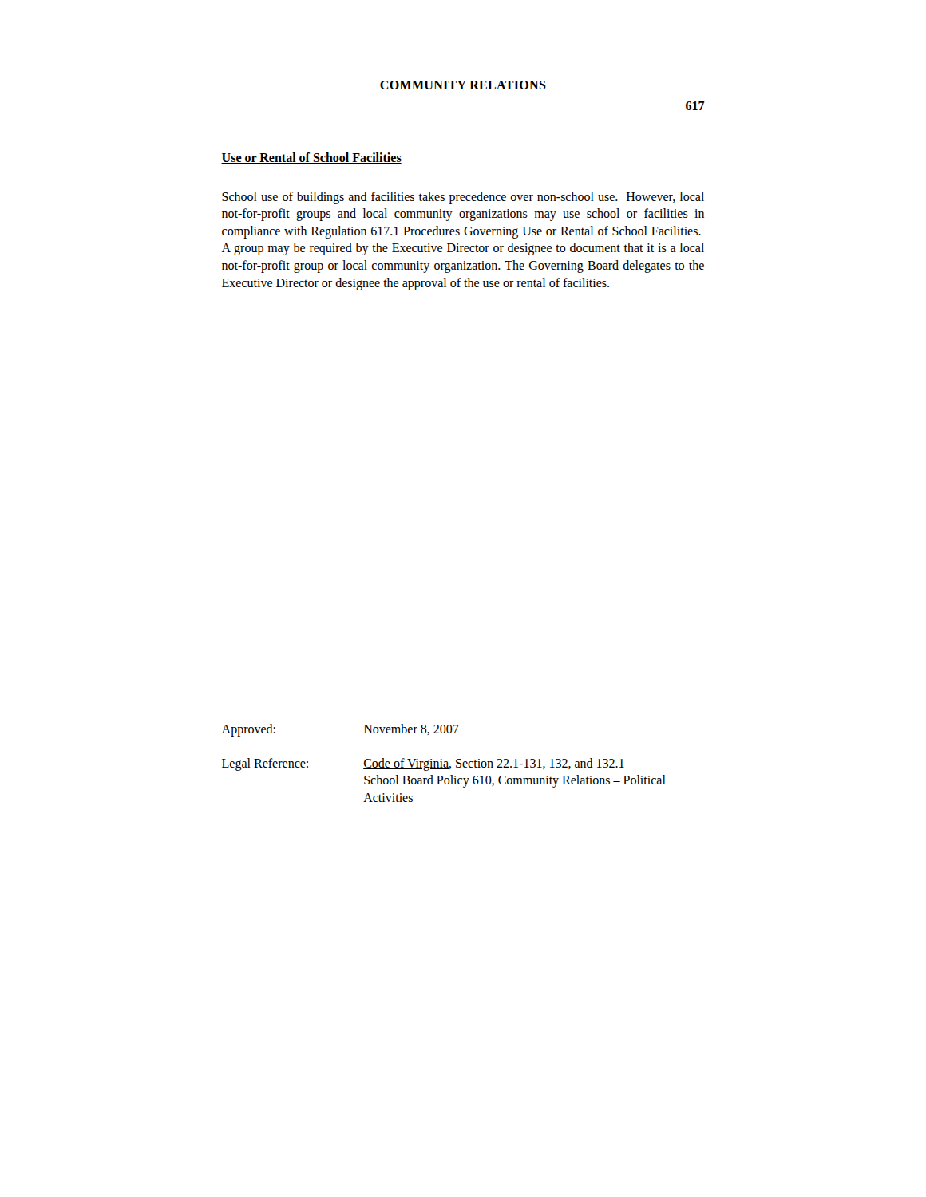COMMUNITY RELATIONS
617
Use or Rental of School Facilities
School use of buildings and facilities takes precedence over non-school use. However, local not-for-profit groups and local community organizations may use school or facilities in compliance with Regulation 617.1 Procedures Governing Use or Rental of School Facilities. A group may be required by the Executive Director or designee to document that it is a local not-for-profit group or local community organization. The Governing Board delegates to the Executive Director or designee the approval of the use or rental of facilities.
| Approved: | November 8, 2007 |
| Legal Reference: | Code of Virginia , Section 22.1-131, 132, and 132.1 School Board Policy 610, Community Relations – Political Activities |